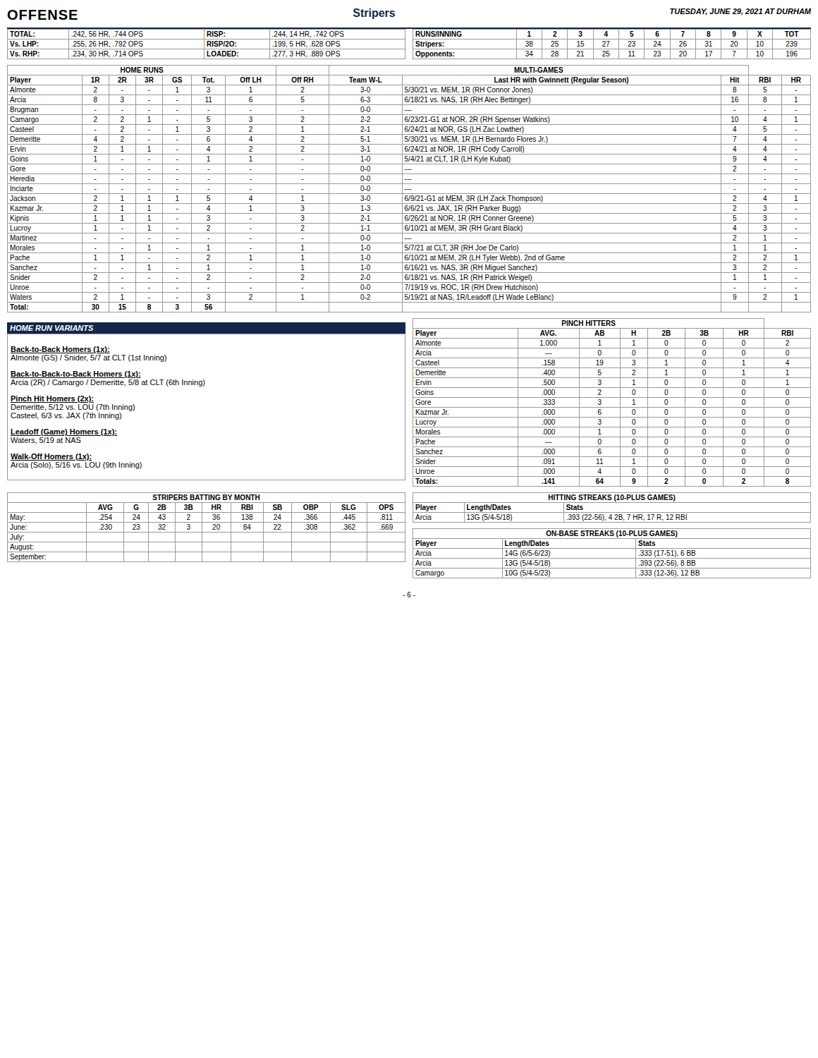OFFENSE
Stripers
TUESDAY, JUNE 29, 2021 AT DURHAM
| TOTAL: | .242, 56 HR, .744 OPS | RISP: | .244, 14 HR, .742 OPS |
| Vs. LHP: | .255, 26 HR, .792 OPS | RISP/2O: | .199, 5 HR, .628 OPS |
| Vs. RHP: | .234, 30 HR, .714 OPS | LOADED: | .277, 3 HR, .889 OPS |
| RUNS/INNING | 1 | 2 | 3 | 4 | 5 | 6 | 7 | 8 | 9 | X | TOT |
| --- | --- | --- | --- | --- | --- | --- | --- | --- | --- | --- | --- |
| Stripers: | 38 | 25 | 15 | 27 | 23 | 24 | 26 | 31 | 20 | 10 | 239 |
| Opponents: | 34 | 28 | 21 | 25 | 11 | 23 | 20 | 17 | 7 | 10 | 196 |
| HOME RUNS | | MULTI-GAMES |
| --- | --- | --- |
| Player | 1R | 2R | 3R | GS | Tot. | Off LH | Off RH | Team W-L | Last HR with Gwinnett (Regular Season) | Hit | RBI | HR |
| Almonte | 2 | - | - | 1 | 3 | 1 | 2 | 3-0 | 5/30/21 vs. MEM, 1R (RH Connor Jones) | 8 | 5 | - |
| Arcia | 8 | 3 | - | - | 11 | 6 | 5 | 6-3 | 6/18/21 vs. NAS, 1R (RH Alec Bettinger) | 16 | 8 | 1 |
| Brugman | - | - | - | - | - | - | - | 0-0 | --- | - | - | - |
| Camargo | 2 | 2 | 1 | - | 5 | 3 | 2 | 2-2 | 6/23/21-G1 at NOR, 2R (RH Spenser Watkins) | 10 | 4 | 1 |
| Casteel | - | 2 | - | 1 | 3 | 2 | 1 | 2-1 | 6/24/21 at NOR, GS (LH Zac Lowther) | 4 | 5 | - |
| Demeritte | 4 | 2 | - | - | 6 | 4 | 2 | 5-1 | 5/30/21 vs. MEM, 1R (LH Bernardo Flores Jr.) | 7 | 4 | - |
| Ervin | 2 | 1 | 1 | - | 4 | 2 | 2 | 3-1 | 6/24/21 at NOR, 1R (RH Cody Carroll) | 4 | 4 | - |
| Goins | 1 | - | - | - | 1 | 1 | - | 1-0 | 5/4/21 at CLT, 1R (LH Kyle Kubat) | 9 | 4 | - |
| Gore | - | - | - | - | - | - | - | 0-0 | --- | 2 | - | - |
| Heredia | - | - | - | - | - | - | - | 0-0 | --- | - | - | - |
| Inciarte | - | - | - | - | - | - | - | 0-0 | --- | - | - | - |
| Jackson | 2 | 1 | 1 | 1 | 5 | 4 | 1 | 3-0 | 6/9/21-G1 at MEM, 3R (LH Zack Thompson) | 2 | 4 | 1 |
| Kazmar Jr. | 2 | 1 | 1 | - | 4 | 1 | 3 | 1-3 | 6/6/21 vs. JAX, 1R (RH Parker Bugg) | 2 | 3 | - |
| Kipnis | 1 | 1 | 1 | - | 3 | - | 3 | 2-1 | 6/26/21 at NOR, 1R (RH Conner Greene) | 5 | 3 | - |
| Lucroy | 1 | - | 1 | - | 2 | - | 2 | 1-1 | 6/10/21 at MEM, 3R (RH Grant Black) | 4 | 3 | - |
| Martinez | - | - | - | - | - | - | - | 0-0 | --- | 2 | 1 | - |
| Morales | - | - | 1 | - | 1 | - | 1 | 1-0 | 5/7/21 at CLT, 3R (RH Joe De Carlo) | 1 | 1 | - |
| Pache | 1 | 1 | - | - | 2 | 1 | 1 | 1-0 | 6/10/21 at MEM, 2R (LH Tyler Webb), 2nd of Game | 2 | 2 | 1 |
| Sanchez | - | - | 1 | - | 1 | - | 1 | 1-0 | 6/16/21 vs. NAS, 3R (RH Miguel Sanchez) | 3 | 2 | - |
| Snider | 2 | - | - | - | 2 | - | 2 | 2-0 | 6/18/21 vs. NAS, 1R (RH Patrick Weigel) | 1 | 1 | - |
| Unroe | - | - | - | - | - | - | - | 0-0 | 7/19/19 vs. ROC, 1R (RH Drew Hutchison) | - | - | - |
| Waters | 2 | 1 | - | - | 3 | 2 | 1 | 0-2 | 5/19/21 at NAS, 1R/Leadoff (LH Wade LeBlanc) | 9 | 2 | 1 |
| Total: | 30 | 15 | 8 | 3 | 56 | | | | | | | |
HOME RUN VARIANTS
Back-to-Back Homers (1x):
Almonte (GS) / Snider, 5/7 at CLT (1st Inning)
Back-to-Back-to-Back Homers (1x):
Arcia (2R) / Camargo / Demeritte, 5/8 at CLT (6th Inning)
Pinch Hit Homers (2x):
Demeritte, 5/12 vs. LOU (7th Inning)
Casteel, 6/3 vs. JAX (7th Inning)
Leadoff (Game) Homers (1x):
Waters, 5/19 at NAS
Walk-Off Homers (1x):
Arcia (Solo), 5/16 vs. LOU (9th Inning)
| PINCH HITTERS |
| --- |
| Player | AVG. | AB | H | 2B | 3B | HR | RBI |
| Almonte | 1.000 | 1 | 1 | 0 | 0 | 0 | 2 |
| Arcia | --- | 0 | 0 | 0 | 0 | 0 | 0 |
| Casteel | .158 | 19 | 3 | 1 | 0 | 1 | 4 |
| Demeritte | .400 | 5 | 2 | 1 | 0 | 1 | 1 |
| Ervin | .500 | 3 | 1 | 0 | 0 | 0 | 1 |
| Goins | .000 | 2 | 0 | 0 | 0 | 0 | 0 |
| Gore | .333 | 3 | 1 | 0 | 0 | 0 | 0 |
| Kazmar Jr. | .000 | 6 | 0 | 0 | 0 | 0 | 0 |
| Lucroy | .000 | 3 | 0 | 0 | 0 | 0 | 0 |
| Morales | .000 | 1 | 0 | 0 | 0 | 0 | 0 |
| Pache | --- | 0 | 0 | 0 | 0 | 0 | 0 |
| Sanchez | .000 | 6 | 0 | 0 | 0 | 0 | 0 |
| Snider | .091 | 11 | 1 | 0 | 0 | 0 | 0 |
| Unroe | .000 | 4 | 0 | 0 | 0 | 0 | 0 |
| Totals: | .141 | 64 | 9 | 2 | 0 | 2 | 8 |
| STRIPERS BATTING BY MONTH |
| --- |
| | AVG | G | 2B | 3B | HR | RBI | SB | OBP | SLG | OPS |
| May: | .254 | 24 | 43 | 2 | 36 | 138 | 24 | .366 | .445 | .811 |
| June: | .230 | 23 | 32 | 3 | 20 | 84 | 22 | .308 | .362 | .669 |
| July: | | | | | | | | | | |
| August: | | | | | | | | | | |
| September: | | | | | | | | | | |
| HITTING STREAKS (10-PLUS GAMES) |
| --- |
| Player | Length/Dates | Stats |
| Arcia | 13G (5/4-5/18) | .393 (22-56), 4 2B, 7 HR, 17 R, 12 RBI |
| ON-BASE STREAKS (10-PLUS GAMES) |
| --- |
| Player | Length/Dates | Stats |
| Arcia | 14G (6/5-6/23) | .333 (17-51), 6 BB |
| Arcia | 13G (5/4-5/18) | .393 (22-56), 8 BB |
| Camargo | 10G (5/4-5/23) | .333 (12-36), 12 BB |
- 6 -